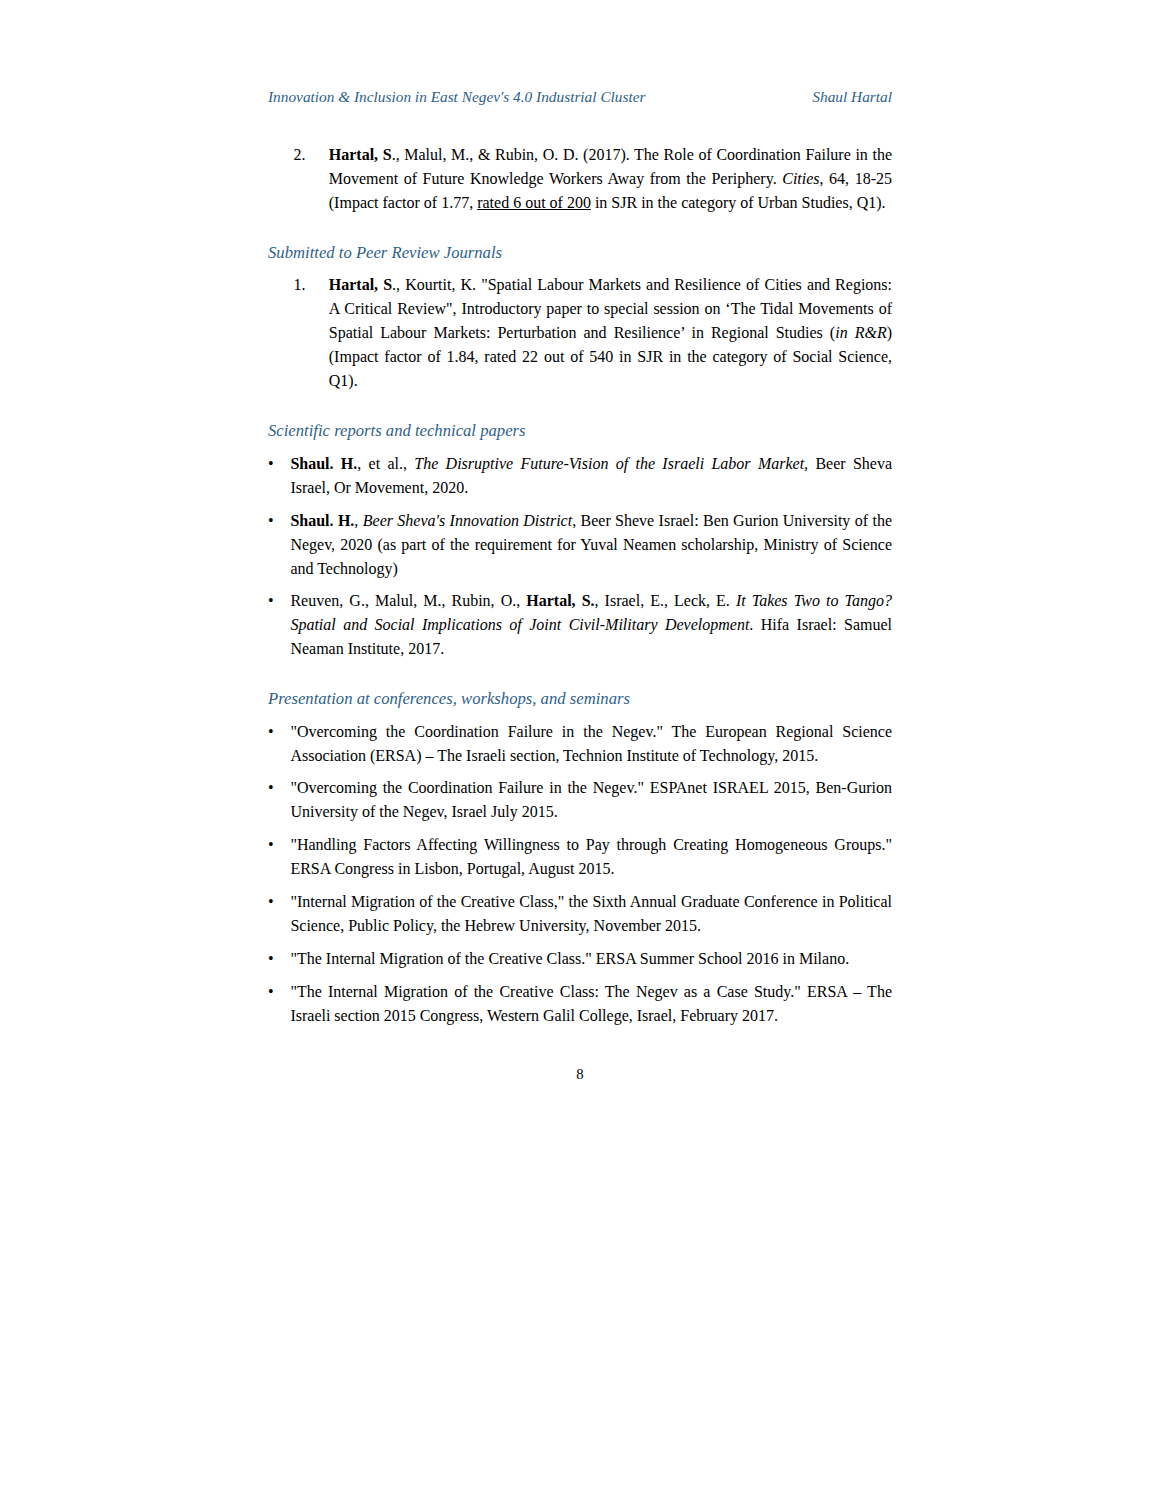Innovation & Inclusion in East Negev's 4.0 Industrial Cluster
Shaul Hartal
2. Hartal, S., Malul, M., & Rubin, O. D. (2017). The Role of Coordination Failure in the Movement of Future Knowledge Workers Away from the Periphery. Cities, 64, 18-25 (Impact factor of 1.77, rated 6 out of 200 in SJR in the category of Urban Studies, Q1).
Submitted to Peer Review Journals
1. Hartal, S., Kourtit, K. "Spatial Labour Markets and Resilience of Cities and Regions: A Critical Review", Introductory paper to special session on ‘The Tidal Movements of Spatial Labour Markets: Perturbation and Resilience’ in Regional Studies (in R&R) (Impact factor of 1.84, rated 22 out of 540 in SJR in the category of Social Science, Q1).
Scientific reports and technical papers
• Shaul. H., et al., The Disruptive Future-Vision of the Israeli Labor Market, Beer Sheva Israel, Or Movement, 2020.
• Shaul. H., Beer Sheva's Innovation District, Beer Sheve Israel: Ben Gurion University of the Negev, 2020 (as part of the requirement for Yuval Neamen scholarship, Ministry of Science and Technology)
• Reuven, G., Malul, M., Rubin, O., Hartal, S., Israel, E., Leck, E. It Takes Two to Tango? Spatial and Social Implications of Joint Civil-Military Development. Hifa Israel: Samuel Neaman Institute, 2017.
Presentation at conferences, workshops, and seminars
• "Overcoming the Coordination Failure in the Negev." The European Regional Science Association (ERSA) – The Israeli section, Technion Institute of Technology, 2015.
• "Overcoming the Coordination Failure in the Negev." ESPAnet ISRAEL 2015, Ben-Gurion University of the Negev, Israel July 2015.
• "Handling Factors Affecting Willingness to Pay through Creating Homogeneous Groups." ERSA Congress in Lisbon, Portugal, August 2015.
• "Internal Migration of the Creative Class," the Sixth Annual Graduate Conference in Political Science, Public Policy, the Hebrew University, November 2015.
• "The Internal Migration of the Creative Class." ERSA Summer School 2016 in Milano.
• "The Internal Migration of the Creative Class: The Negev as a Case Study." ERSA – The Israeli section 2015 Congress, Western Galil College, Israel, February 2017.
8